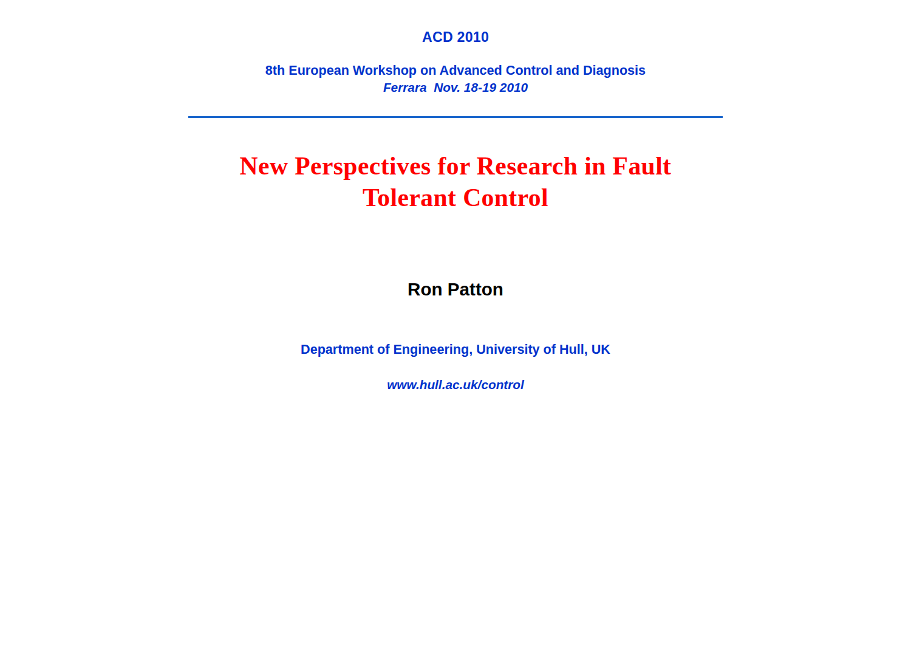ACD 2010
8th European Workshop on Advanced Control and Diagnosis
Ferrara Nov. 18-19 2010
New Perspectives for Research in Fault Tolerant Control
Ron Patton
Department of Engineering, University of Hull, UK
www.hull.ac.uk/control